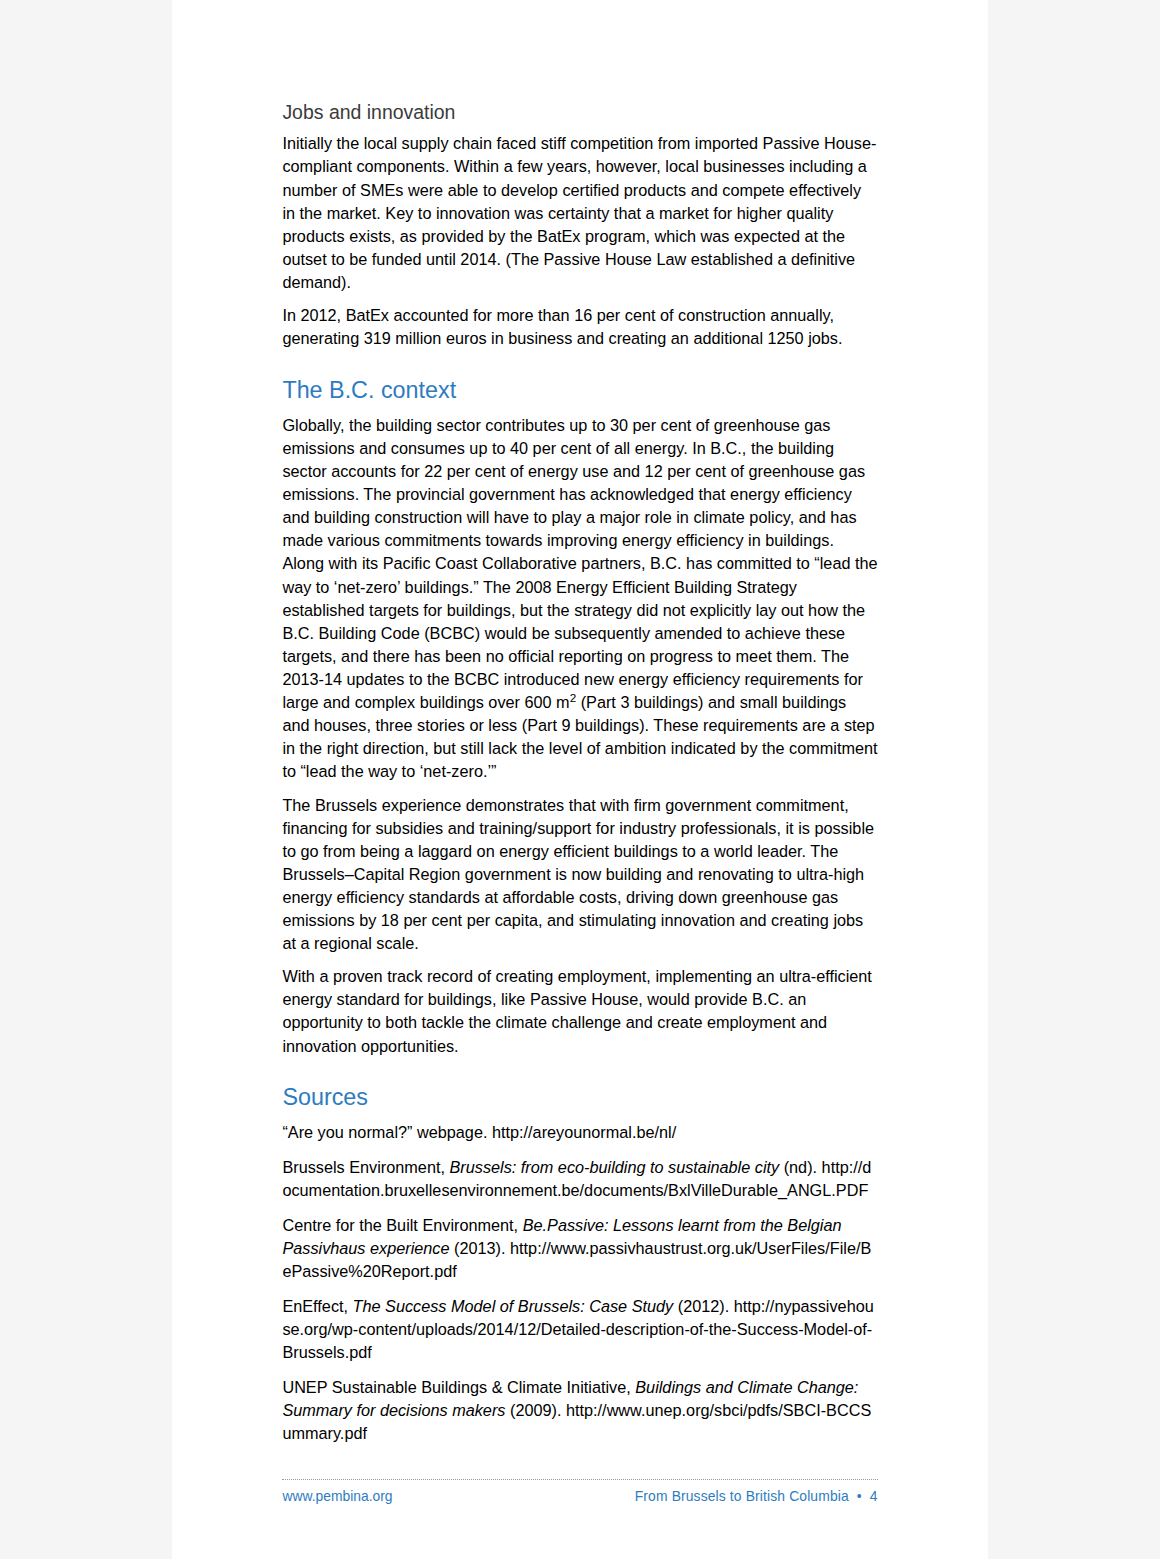Jobs and innovation
Initially the local supply chain faced stiff competition from imported Passive House-compliant components. Within a few years, however, local businesses including a number of SMEs were able to develop certified products and compete effectively in the market. Key to innovation was certainty that a market for higher quality products exists, as provided by the BatEx program, which was expected at the outset to be funded until 2014. (The Passive House Law established a definitive demand).
In 2012, BatEx accounted for more than 16 per cent of construction annually, generating 319 million euros in business and creating an additional 1250 jobs.
The B.C. context
Globally, the building sector contributes up to 30 per cent of greenhouse gas emissions and consumes up to 40 per cent of all energy. In B.C., the building sector accounts for 22 per cent of energy use and 12 per cent of greenhouse gas emissions. The provincial government has acknowledged that energy efficiency and building construction will have to play a major role in climate policy, and has made various commitments towards improving energy efficiency in buildings. Along with its Pacific Coast Collaborative partners, B.C. has committed to “lead the way to ‘net-zero’ buildings.” The 2008 Energy Efficient Building Strategy established targets for buildings, but the strategy did not explicitly lay out how the B.C. Building Code (BCBC) would be subsequently amended to achieve these targets, and there has been no official reporting on progress to meet them. The 2013-14 updates to the BCBC introduced new energy efficiency requirements for large and complex buildings over 600 m2 (Part 3 buildings) and small buildings and houses, three stories or less (Part 9 buildings). These requirements are a step in the right direction, but still lack the level of ambition indicated by the commitment to “lead the way to ‘net-zero.’”
The Brussels experience demonstrates that with firm government commitment, financing for subsidies and training/support for industry professionals, it is possible to go from being a laggard on energy efficient buildings to a world leader. The Brussels–Capital Region government is now building and renovating to ultra-high energy efficiency standards at affordable costs, driving down greenhouse gas emissions by 18 per cent per capita, and stimulating innovation and creating jobs at a regional scale.
With a proven track record of creating employment, implementing an ultra-efficient energy standard for buildings, like Passive House, would provide B.C. an opportunity to both tackle the climate challenge and create employment and innovation opportunities.
Sources
“Are you normal?” webpage. http://areyounormal.be/nl/
Brussels Environment, Brussels: from eco-building to sustainable city (nd). http://documentation.bruxellesenvironnement.be/documents/BxlVilleDurable_ANGL.PDF
Centre for the Built Environment, Be.Passive: Lessons learnt from the Belgian Passivhaus experience (2013). http://www.passivhaustrust.org.uk/UserFiles/File/BePassive%20Report.pdf
EnEffect, The Success Model of Brussels: Case Study (2012). http://nypassivehouse.org/wp-content/uploads/2014/12/Detailed-description-of-the-Success-Model-of-Brussels.pdf
UNEP Sustainable Buildings & Climate Initiative, Buildings and Climate Change: Summary for decisions makers (2009). http://www.unep.org/sbci/pdfs/SBCI-BCCSummary.pdf
www.pembina.org
From Brussels to British Columbia • 4